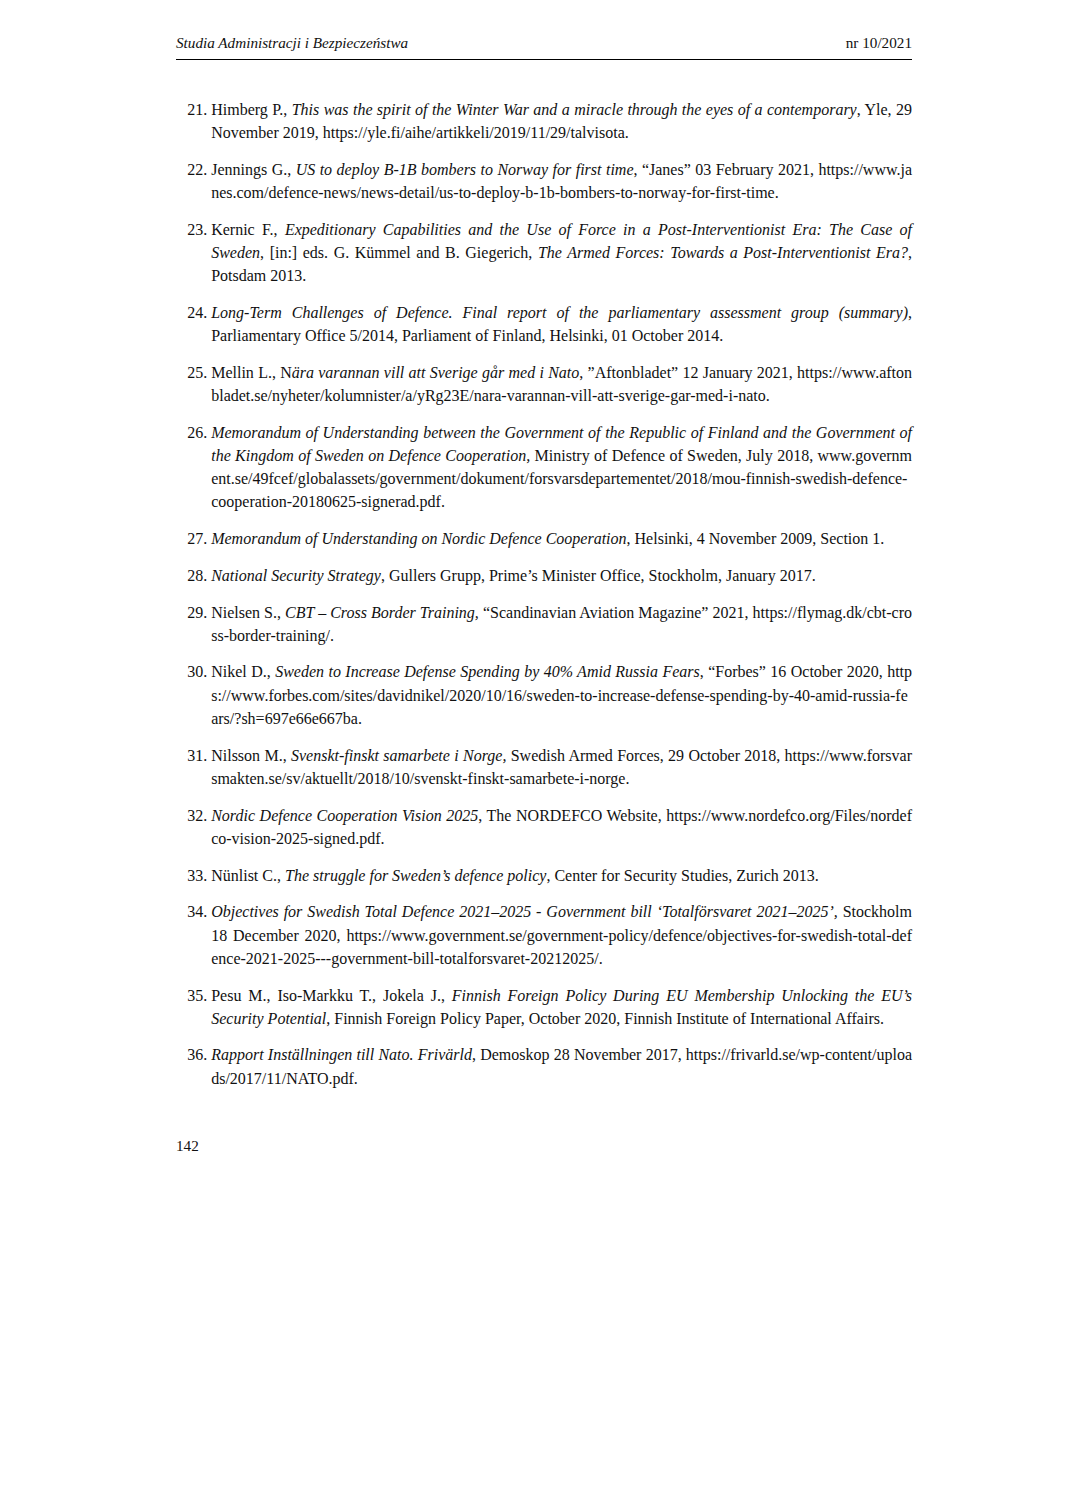Studia Administracji i Bezpieczeństwa nr 10/2021
Himberg P., This was the spirit of the Winter War and a miracle through the eyes of a contemporary, Yle, 29 November 2019, https://yle.fi/aihe/artikkeli/2019/11/29/talvisota.
Jennings G., US to deploy B-1B bombers to Norway for first time, “Janes” 03 February 2021, https://www.janes.com/defence-news/news-detail/us-to-deploy-b-1b-bombers-to-norway-for-first-time.
Kernic F., Expeditionary Capabilities and the Use of Force in a Post-Interventionist Era: The Case of Sweden, [in:] eds. G. Kümmel and B. Giegerich, The Armed Forces: Towards a Post-Interventionist Era?, Potsdam 2013.
Long-Term Challenges of Defence. Final report of the parliamentary assessment group (summary), Parliamentary Office 5/2014, Parliament of Finland, Helsinki, 01 October 2014.
Mellin L., Nära varannan vill att Sverige går med i Nato, ”Aftonbladet” 12 January 2021, https://www.aftonbladet.se/nyheter/kolumnister/a/yRg23E/nara-varannan-vill-att-sverige-gar-med-i-nato.
Memorandum of Understanding between the Government of the Republic of Finland and the Government of the Kingdom of Sweden on Defence Cooperation, Ministry of Defence of Sweden, July 2018, www.government.se/49fcef/globalassets/government/dokument/forsvarsdepartementet/2018/mou-finnish-swedish-defence-cooperation-20180625-signerad.pdf.
Memorandum of Understanding on Nordic Defence Cooperation, Helsinki, 4 November 2009, Section 1.
National Security Strategy, Gullers Grupp, Prime’s Minister Office, Stockholm, January 2017.
Nielsen S., CBT – Cross Border Training, “Scandinavian Aviation Magazine” 2021, https://flymag.dk/cbt-cross-border-training/.
Nikel D., Sweden to Increase Defense Spending by 40% Amid Russia Fears, “Forbes” 16 October 2020, https://www.forbes.com/sites/davidnikel/2020/10/16/sweden-to-increase-defense-spending-by-40-amid-russia-fears/?sh=697e66e667ba.
Nilsson M., Svenskt-finskt samarbete i Norge, Swedish Armed Forces, 29 October 2018, https://www.forsvarsmakten.se/sv/aktuellt/2018/10/svenskt-finskt-samarbete-i-norge.
Nordic Defence Cooperation Vision 2025, The NORDEFCO Website, https://www.nordefco.org/Files/nordefco-vision-2025-signed.pdf.
Nünlist C., The struggle for Sweden’s defence policy, Center for Security Studies, Zurich 2013.
Objectives for Swedish Total Defence 2021–2025 - Government bill ‘Totalförsvaret 2021–2025’, Stockholm 18 December 2020, https://www.government.se/government-policy/defence/objectives-for-swedish-total-defence-2021-2025---government-bill-totalforsvaret-20212025/.
Pesu M., Iso-Markku T., Jokela J., Finnish Foreign Policy During EU Membership Unlocking the EU’s Security Potential, Finnish Foreign Policy Paper, October 2020, Finnish Institute of International Affairs.
Rapport Inställningen till Nato. Frivärld, Demoskop 28 November 2017, https://frivarld.se/wp-content/uploads/2017/11/NATO.pdf.
142